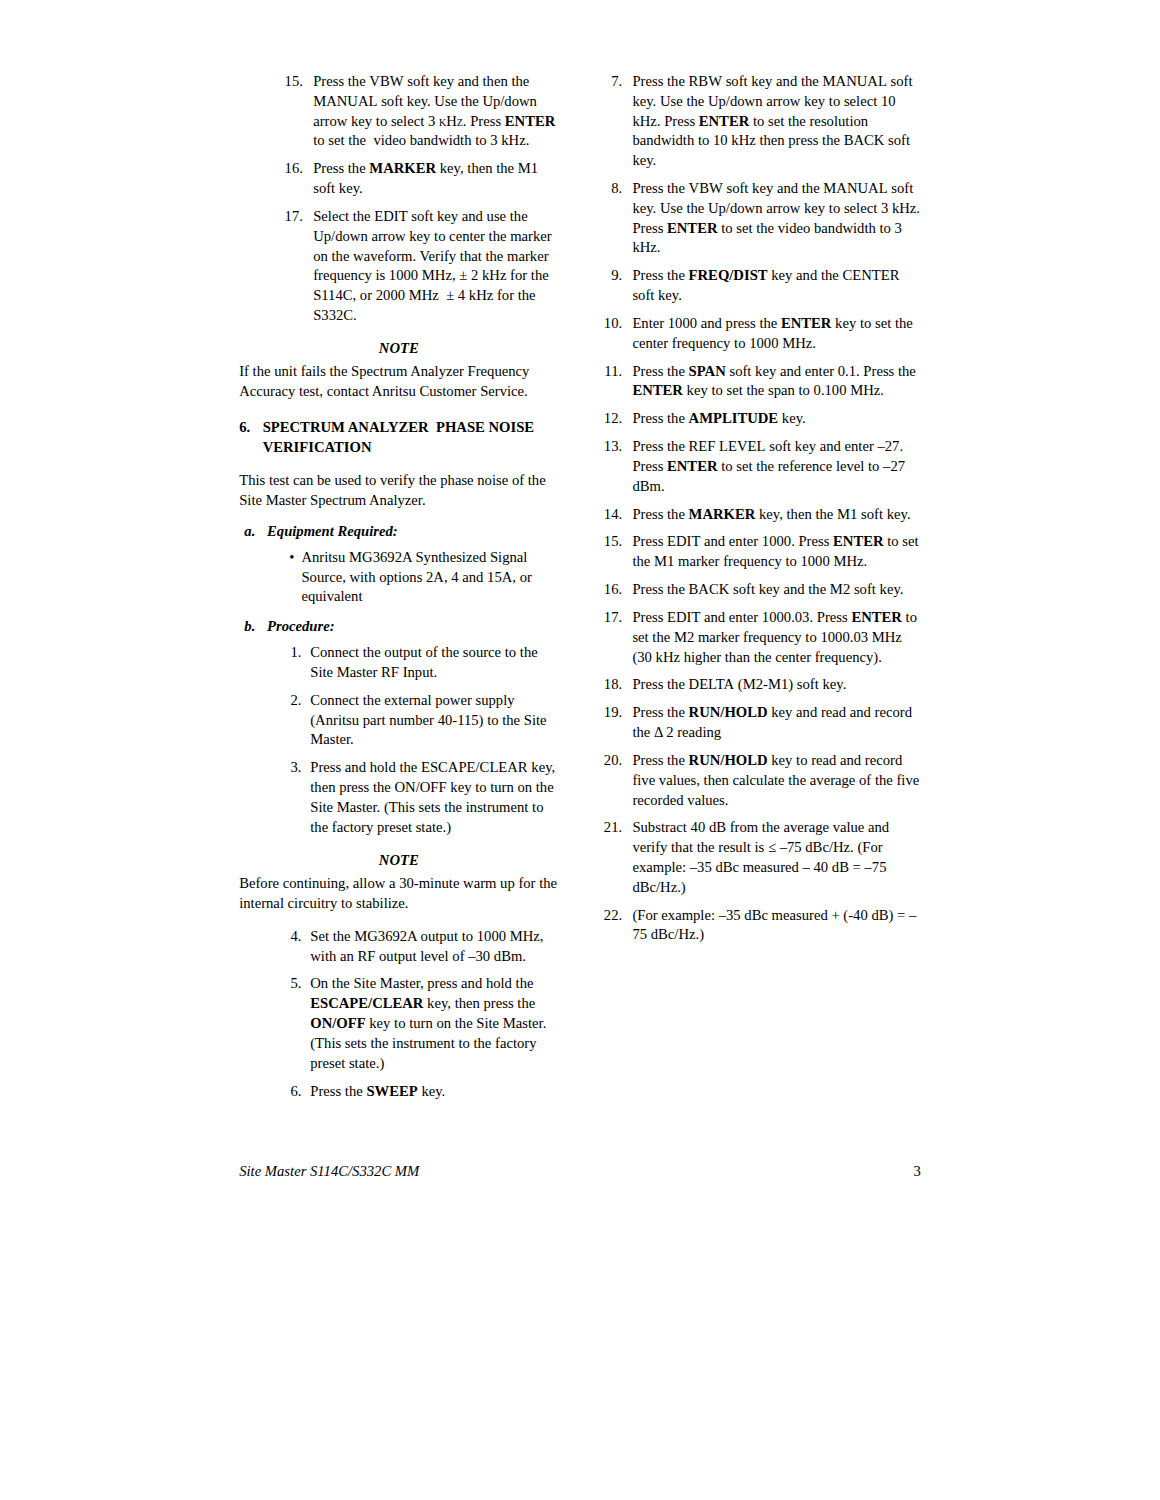15. Press the VBW soft key and then the MANUAL soft key. Use the Up/down arrow key to select 3 kHz. Press ENTER to set the video bandwidth to 3 kHz.
16. Press the MARKER key, then the M1 soft key.
17. Select the EDIT soft key and use the Up/down arrow key to center the marker on the waveform. Verify that the marker frequency is 1000 MHz, ± 2 kHz for the S114C, or 2000 MHz ± 4 kHz for the S332C.
NOTE
If the unit fails the Spectrum Analyzer Frequency Accuracy test, contact Anritsu Customer Service.
6. SPECTRUM ANALYZER PHASE NOISE VERIFICATION
This test can be used to verify the phase noise of the Site Master Spectrum Analyzer.
a. Equipment Required:
•Anritsu MG3692A Synthesized Signal Source, with options 2A, 4 and 15A, or equivalent
b. Procedure:
1. Connect the output of the source to the Site Master RF Input.
2. Connect the external power supply (Anritsu part number 40-115) to the Site Master.
3. Press and hold the ESCAPE/CLEAR key, then press the ON/OFF key to turn on the Site Master. (This sets the instrument to the factory preset state.)
NOTE
Before continuing, allow a 30-minute warm up for the internal circuitry to stabilize.
4. Set the MG3692A output to 1000 MHz, with an RF output level of –30 dBm.
5. On the Site Master, press and hold the ESCAPE/CLEAR key, then press the ON/OFF key to turn on the Site Master. (This sets the instrument to the factory preset state.)
6. Press the SWEEP key.
7. Press the RBW soft key and the MANUAL soft key. Use the Up/down arrow key to select 10 kHz. Press ENTER to set the resolution bandwidth to 10 kHz then press the BACK soft key.
8. Press the VBW soft key and the MANUAL soft key. Use the Up/down arrow key to select 3 kHz. Press ENTER to set the video bandwidth to 3 kHz.
9. Press the FREQ/DIST key and the CENTER soft key.
10. Enter 1000 and press the ENTER key to set the center frequency to 1000 MHz.
11. Press the SPAN soft key and enter 0.1. Press the ENTER key to set the span to 0.100 MHz.
12. Press the AMPLITUDE key.
13. Press the REF LEVEL soft key and enter –27. Press ENTER to set the reference level to –27 dBm.
14. Press the MARKER key, then the M1 soft key.
15. Press EDIT and enter 1000. Press ENTER to set the M1 marker frequency to 1000 MHz.
16. Press the BACK soft key and the M2 soft key.
17. Press EDIT and enter 1000.03. Press ENTER to set the M2 marker frequency to 1000.03 MHz (30 kHz higher than the center frequency).
18. Press the DELTA (M2-M1) soft key.
19. Press the RUN/HOLD key and read and record the Δ 2 reading
20. Press the RUN/HOLD key to read and record five values, then calculate the average of the five recorded values.
21. Substract 40 dB from the average value and verify that the result is ≤ –75 dBc/Hz. (For example: –35 dBc measured – 40 dB = –75 dBc/Hz.)
22.(For example: –35 dBc measured + (-40 dB) = –75 dBc/Hz.)
Site Master S114C/S332C MM 3